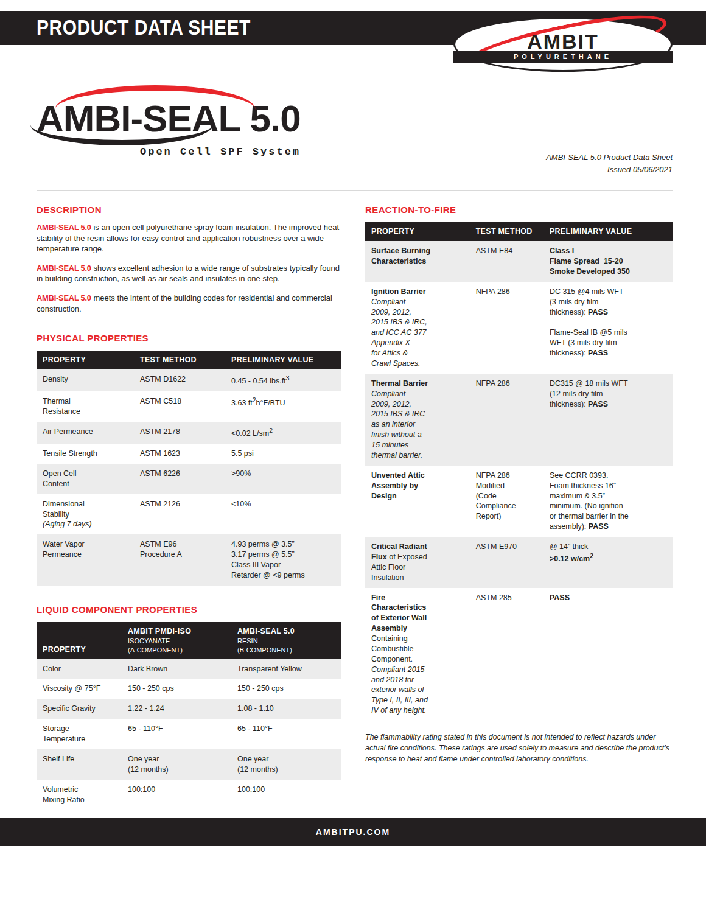PRODUCT DATA SHEET
AMBIT
POLYURETHANE
AMBI-SEAL 5.0
Open Cell SPF System
AMBI-SEAL 5.0 Product Data Sheet
Issued 05/06/2021
DESCRIPTION
AMBI-SEAL 5.0 is an open cell polyurethane spray foam insulation. The improved heat stability of the resin allows for easy control and application robustness over a wide temperature range.
AMBI-SEAL 5.0 shows excellent adhesion to a wide range of substrates typically found in building construction, as well as air seals and insulates in one step.
AMBI-SEAL 5.0 meets the intent of the building codes for residential and commercial construction.
PHYSICAL PROPERTIES
| PROPERTY | TEST METHOD | PRELIMINARY VALUE |
| --- | --- | --- |
| Density | ASTM D1622 | 0.45 - 0.54 lbs.ft 3 |
| Thermal Resistance | ASTM C518 | 3.63 ft 2 h°F/BTU |
| Air Permeance | ASTM 2178 | <0.02 L/sm 2 |
| Tensile Strength | ASTM 1623 | 5.5 psi |
| Open Cell Content | ASTM 6226 | >90% |
| Dimensional Stability (Aging 7 days) | ASTM 2126 | <10% |
| Water Vapor Permeance | ASTM E96 Procedure A | 4.93 perms @ 3.5” 3.17 perms @ 5.5” Class III Vapor Retarder @ <9 perms |
LIQUID COMPONENT PROPERTIES
| PROPERTY | AMBIT PMDI-ISO ISOCYANATE (A-COMPONENT) | AMBI-SEAL 5.0 RESIN (B-COMPONENT) |
| --- | --- | --- |
| Color | Dark Brown | Transparent Yellow |
| Viscosity @ 75°F | 150 - 250 cps | 150 - 250 cps |
| Specific Gravity | 1.22 - 1.24 | 1.08 - 1.10 |
| Storage Temperature | 65 - 110°F | 65 - 110°F |
| Shelf Life | One year (12 months) | One year (12 months) |
| Volumetric Mixing Ratio | 100:100 | 100:100 |
REACTION-TO-FIRE
| PROPERTY | TEST METHOD | PRELIMINARY VALUE |
| --- | --- | --- |
| Surface Burning Characteristics | ASTM E84 | Class I Flame Spread 15-20 Smoke Developed 350 |
| Ignition Barrier Compliant 2009, 2012, 2015 IBS & IRC, and ICC AC 377 Appendix X for Attics & Crawl Spaces. | NFPA 286 | DC 315 @4 mils WFT (3 mils dry film thickness): PASS Flame-Seal IB @5 mils WFT (3 mils dry film thickness): PASS |
| Thermal Barrier Compliant 2009, 2012, 2015 IBS & IRC as an interior finish without a 15 minutes thermal barrier. | NFPA 286 | DC315 @ 18 mils WFT (12 mils dry film thickness): PASS |
| Unvented Attic Assembly by Design | NFPA 286 Modified (Code Compliance Report) | See CCRR 0393. Foam thickness 16” maximum & 3.5” minimum. (No ignition or thermal barrier in the assembly): PASS |
| Critical Radiant Flux of Exposed Attic Floor Insulation | ASTM E970 | @ 14” thick >0.12 w/cm 2 |
| Fire Characteristics of Exterior Wall Assembly Containing Combustible Component. Compliant 2015 and 2018 for exterior walls of Type I, II, III, and IV of any height. | ASTM 285 | PASS |
The flammability rating stated in this document is not intended to reflect hazards under actual fire conditions. These ratings are used solely to measure and describe the product’s response to heat and flame under controlled laboratory conditions.
AMBITPU.COM